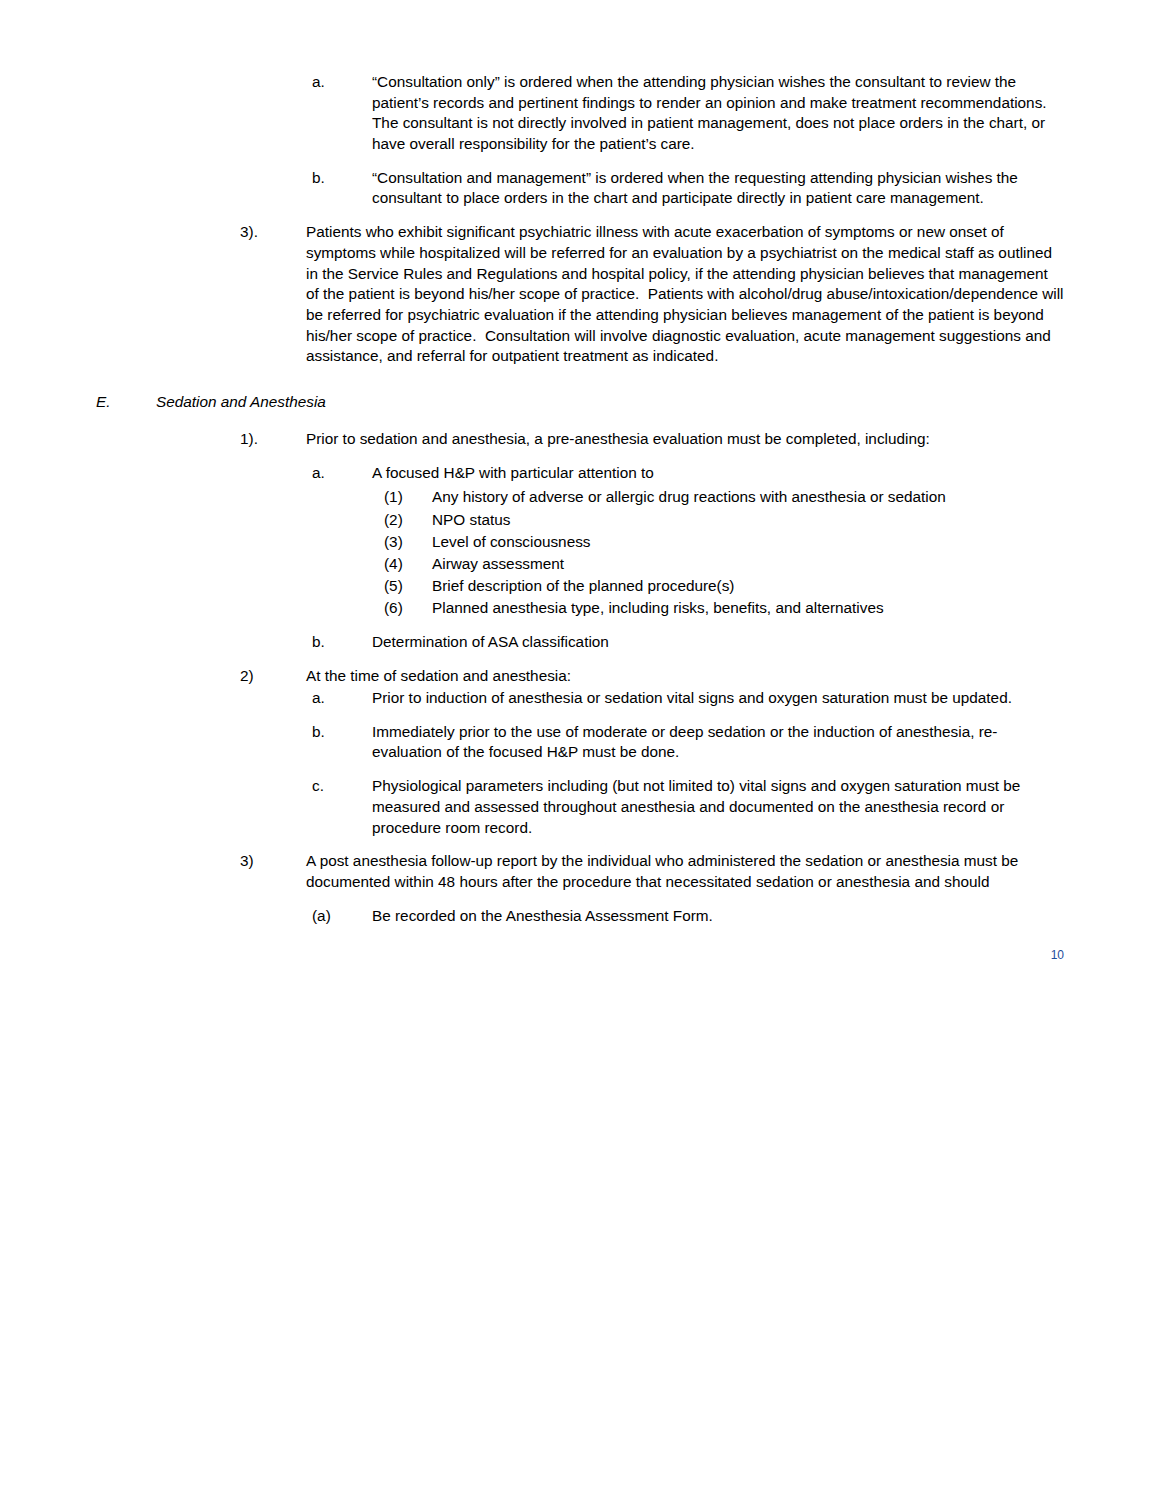a.
“Consultation only” is ordered when the attending physician wishes the consultant to review the patient’s records and pertinent findings to render an opinion and make treatment recommendations. The consultant is not directly involved in patient management, does not place orders in the chart, or have overall responsibility for the patient’s care.
b.
“Consultation and management” is ordered when the requesting attending physician wishes the consultant to place orders in the chart and participate directly in patient care management.
3).
Patients who exhibit significant psychiatric illness with acute exacerbation of symptoms or new onset of symptoms while hospitalized will be referred for an evaluation by a psychiatrist on the medical staff as outlined in the Service Rules and Regulations and hospital policy, if the attending physician believes that management of the patient is beyond his/her scope of practice. Patients with alcohol/drug abuse/intoxication/dependence will be referred for psychiatric evaluation if the attending physician believes management of the patient is beyond his/her scope of practice. Consultation will involve diagnostic evaluation, acute management suggestions and assistance, and referral for outpatient treatment as indicated.
E.
Sedation and Anesthesia
1).
Prior to sedation and anesthesia, a pre-anesthesia evaluation must be completed, including:
a.
A focused H&P with particular attention to
(1)
Any history of adverse or allergic drug reactions with anesthesia or sedation
(2)
NPO status
(3)
Level of consciousness
(4)
Airway assessment
(5)
Brief description of the planned procedure(s)
(6)
Planned anesthesia type, including risks, benefits, and alternatives
b.
Determination of ASA classification
2)
At the time of sedation and anesthesia:
a.
Prior to induction of anesthesia or sedation vital signs and oxygen saturation must be updated.
b.
Immediately prior to the use of moderate or deep sedation or the induction of anesthesia, re-evaluation of the focused H&P must be done.
c.
Physiological parameters including (but not limited to) vital signs and oxygen saturation must be measured and assessed throughout anesthesia and documented on the anesthesia record or procedure room record.
3)
A post anesthesia follow‑up report by the individual who administered the sedation or anesthesia must be documented within 48 hours after the procedure that necessitated sedation or anesthesia and should
(a)
Be recorded on the Anesthesia Assessment Form.
10